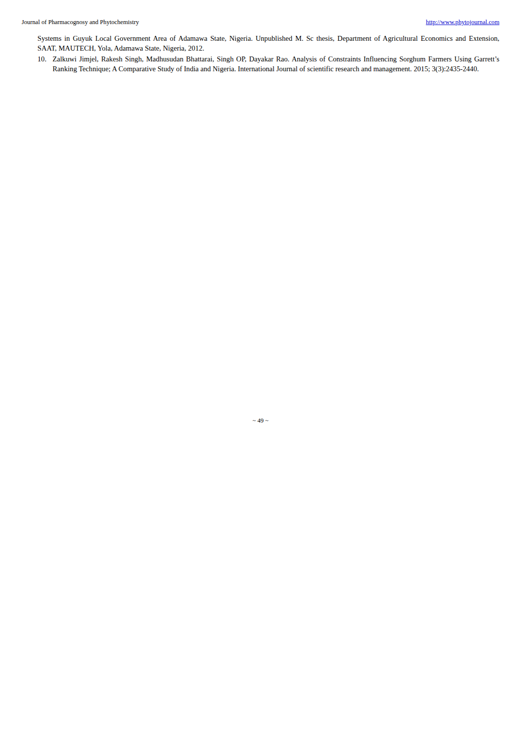Journal of Pharmacognosy and Phytochemistry http://www.phytojournal.com
Systems in Guyuk Local Government Area of Adamawa State, Nigeria. Unpublished M. Sc thesis, Department of Agricultural Economics and Extension, SAAT, MAUTECH, Yola, Adamawa State, Nigeria, 2012.
Zalkuwi Jimjel, Rakesh Singh, Madhusudan Bhattarai, Singh OP, Dayakar Rao. Analysis of Constraints Influencing Sorghum Farmers Using Garrett’s Ranking Technique; A Comparative Study of India and Nigeria. International Journal of scientific research and management. 2015; 3(3):2435-2440.
~ 49 ~